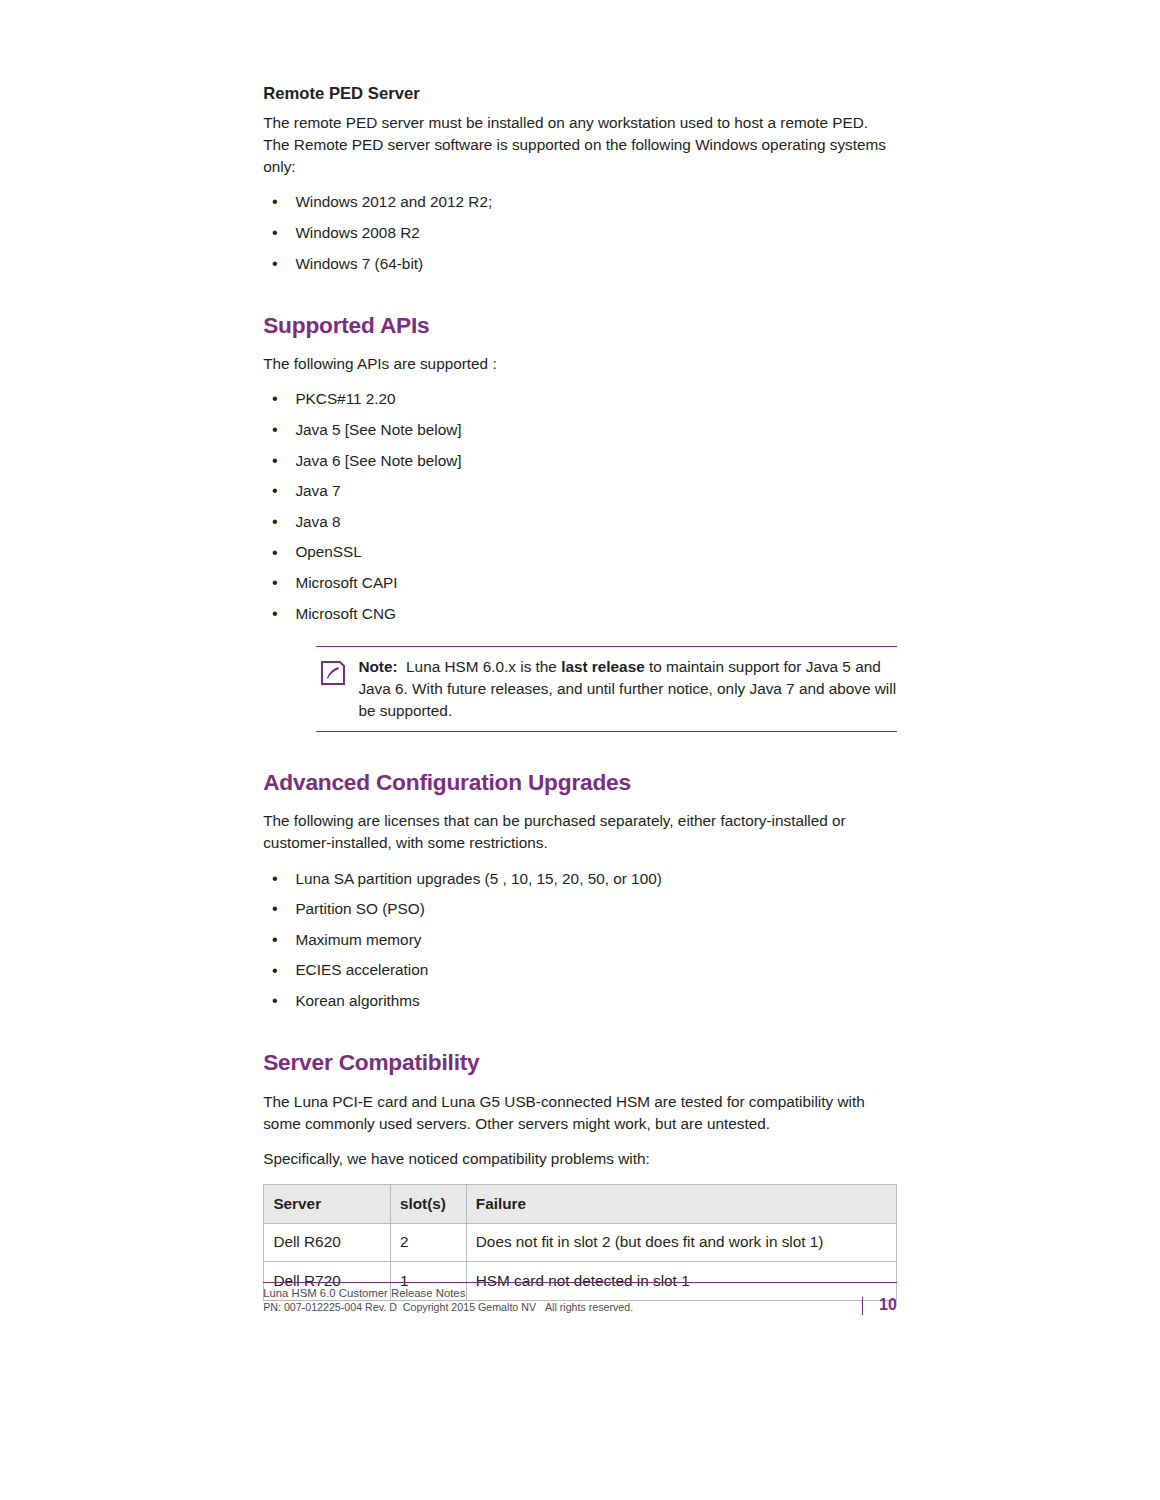Remote PED Server
The remote PED server must be installed on any workstation used to host a remote PED. The Remote PED server software is supported on the following Windows operating systems only:
Windows 2012 and 2012 R2;
Windows 2008 R2
Windows 7 (64-bit)
Supported APIs
The following APIs are supported :
PKCS#11 2.20
Java 5 [See Note below]
Java 6 [See Note below]
Java 7
Java 8
OpenSSL
Microsoft CAPI
Microsoft CNG
Note: Luna HSM 6.0.x is the last release to maintain support for Java 5 and Java 6. With future releases, and until further notice, only Java 7 and above will be supported.
Advanced Configuration Upgrades
The following are licenses that can be purchased separately, either factory-installed or customer-installed, with some restrictions.
Luna SA partition upgrades (5 , 10, 15, 20, 50, or 100)
Partition SO (PSO)
Maximum memory
ECIES acceleration
Korean algorithms
Server Compatibility
The Luna PCI-E card and Luna G5 USB-connected HSM are tested for compatibility with some commonly used servers. Other servers might work, but are untested.
Specifically, we have noticed compatibility problems with:
| Server | slot(s) | Failure |
| --- | --- | --- |
| Dell R620 | 2 | Does not fit in slot 2 (but does fit and work in slot 1) |
| Dell R720 | 1 | HSM card not detected in slot 1 |
Luna HSM 6.0 Customer Release Notes
PN: 007-012225-004 Rev. D Copyright 2015 Gemalto NV All rights reserved.
10